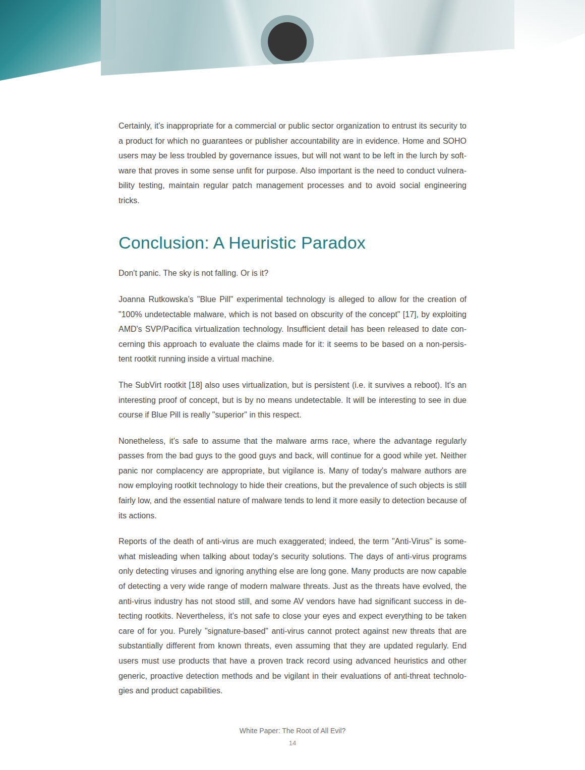Certainly, it's inappropriate for a commercial or public sector organization to entrust its security to a product for which no guarantees or publisher accountability are in evidence. Home and SOHO users may be less troubled by governance issues, but will not want to be left in the lurch by software that proves in some sense unfit for purpose. Also important is the need to conduct vulnerability testing, maintain regular patch management processes and to avoid social engineering tricks.
Conclusion: A Heuristic Paradox
Don't panic. The sky is not falling. Or is it?
Joanna Rutkowska's "Blue Pill" experimental technology is alleged to allow for the creation of "100% undetectable malware, which is not based on obscurity of the concept" [17], by exploiting AMD's SVP/Pacifica virtualization technology. Insufficient detail has been released to date concerning this approach to evaluate the claims made for it: it seems to be based on a non-persistent rootkit running inside a virtual machine.
The SubVirt rootkit [18] also uses virtualization, but is persistent (i.e. it survives a reboot). It's an interesting proof of concept, but is by no means undetectable. It will be interesting to see in due course if Blue Pill is really "superior" in this respect.
Nonetheless, it's safe to assume that the malware arms race, where the advantage regularly passes from the bad guys to the good guys and back, will continue for a good while yet. Neither panic nor complacency are appropriate, but vigilance is. Many of today's malware authors are now employing rootkit technology to hide their creations, but the prevalence of such objects is still fairly low, and the essential nature of malware tends to lend it more easily to detection because of its actions.
Reports of the death of anti-virus are much exaggerated; indeed, the term "Anti-Virus" is somewhat misleading when talking about today's security solutions. The days of anti-virus programs only detecting viruses and ignoring anything else are long gone. Many products are now capable of detecting a very wide range of modern malware threats. Just as the threats have evolved, the anti-virus industry has not stood still, and some AV vendors have had significant success in detecting rootkits. Nevertheless, it's not safe to close your eyes and expect everything to be taken care of for you. Purely "signature-based" anti-virus cannot protect against new threats that are substantially different from known threats, even assuming that they are updated regularly. End users must use products that have a proven track record using advanced heuristics and other generic, proactive detection methods and be vigilant in their evaluations of anti-threat technologies and product capabilities.
White Paper: The Root of All Evil?
14